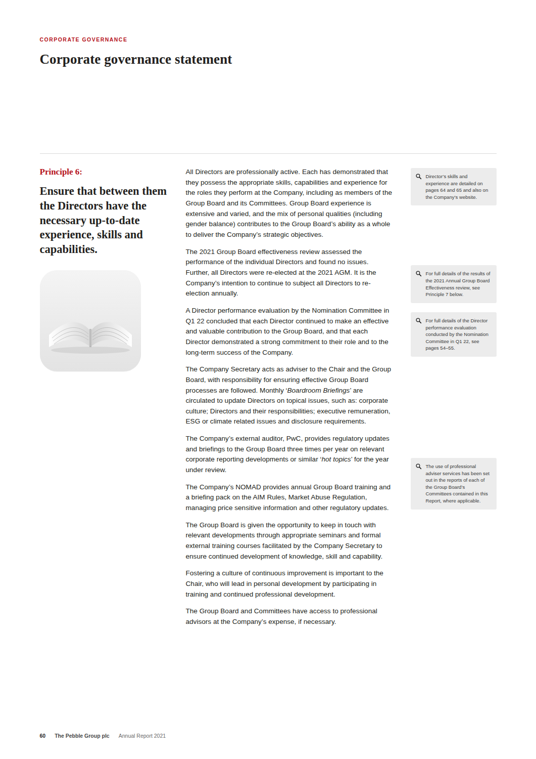Corporate governance
Corporate governance statement
Principle 6:
Ensure that between them the Directors have the necessary up-to-date experience, skills and capabilities.
All Directors are professionally active. Each has demonstrated that they possess the appropriate skills, capabilities and experience for the roles they perform at the Company, including as members of the Group Board and its Committees. Group Board experience is extensive and varied, and the mix of personal qualities (including gender balance) contributes to the Group Board’s ability as a whole to deliver the Company’s strategic objectives.
The 2021 Group Board effectiveness review assessed the performance of the individual Directors and found no issues. Further, all Directors were re-elected at the 2021 AGM. It is the Company’s intention to continue to subject all Directors to re-election annually.
A Director performance evaluation by the Nomination Committee in Q1 22 concluded that each Director continued to make an effective and valuable contribution to the Group Board, and that each Director demonstrated a strong commitment to their role and to the long-term success of the Company.
The Company Secretary acts as adviser to the Chair and the Group Board, with responsibility for ensuring effective Group Board processes are followed. Monthly ‘Boardroom Briefings’ are circulated to update Directors on topical issues, such as: corporate culture; Directors and their responsibilities; executive remuneration, ESG or climate related issues and disclosure requirements.
The Company’s external auditor, PwC, provides regulatory updates and briefings to the Group Board three times per year on relevant corporate reporting developments or similar ‘hot topics’ for the year under review.
The Company’s NOMAD provides annual Group Board training and a briefing pack on the AIM Rules, Market Abuse Regulation, managing price sensitive information and other regulatory updates.
The Group Board is given the opportunity to keep in touch with relevant developments through appropriate seminars and formal external training courses facilitated by the Company Secretary to ensure continued development of knowledge, skill and capability.
Fostering a culture of continuous improvement is important to the Chair, who will lead in personal development by participating in training and continued professional development.
The Group Board and Committees have access to professional advisors at the Company’s expense, if necessary.
Director’s skills and experience are detailed on pages 64 and 65 and also on the Company’s website.
For full details of the results of the 2021 Annual Group Board Effectiveness review, see Principle 7 below.
For full details of the Director performance evaluation conducted by the Nomination Committee in Q1 22, see pages 54–55.
The use of professional adviser services has been set out in the reports of each of the Group Board’s Committees contained in this Report, where applicable.
60 The Pebble Group plc Annual Report 2021